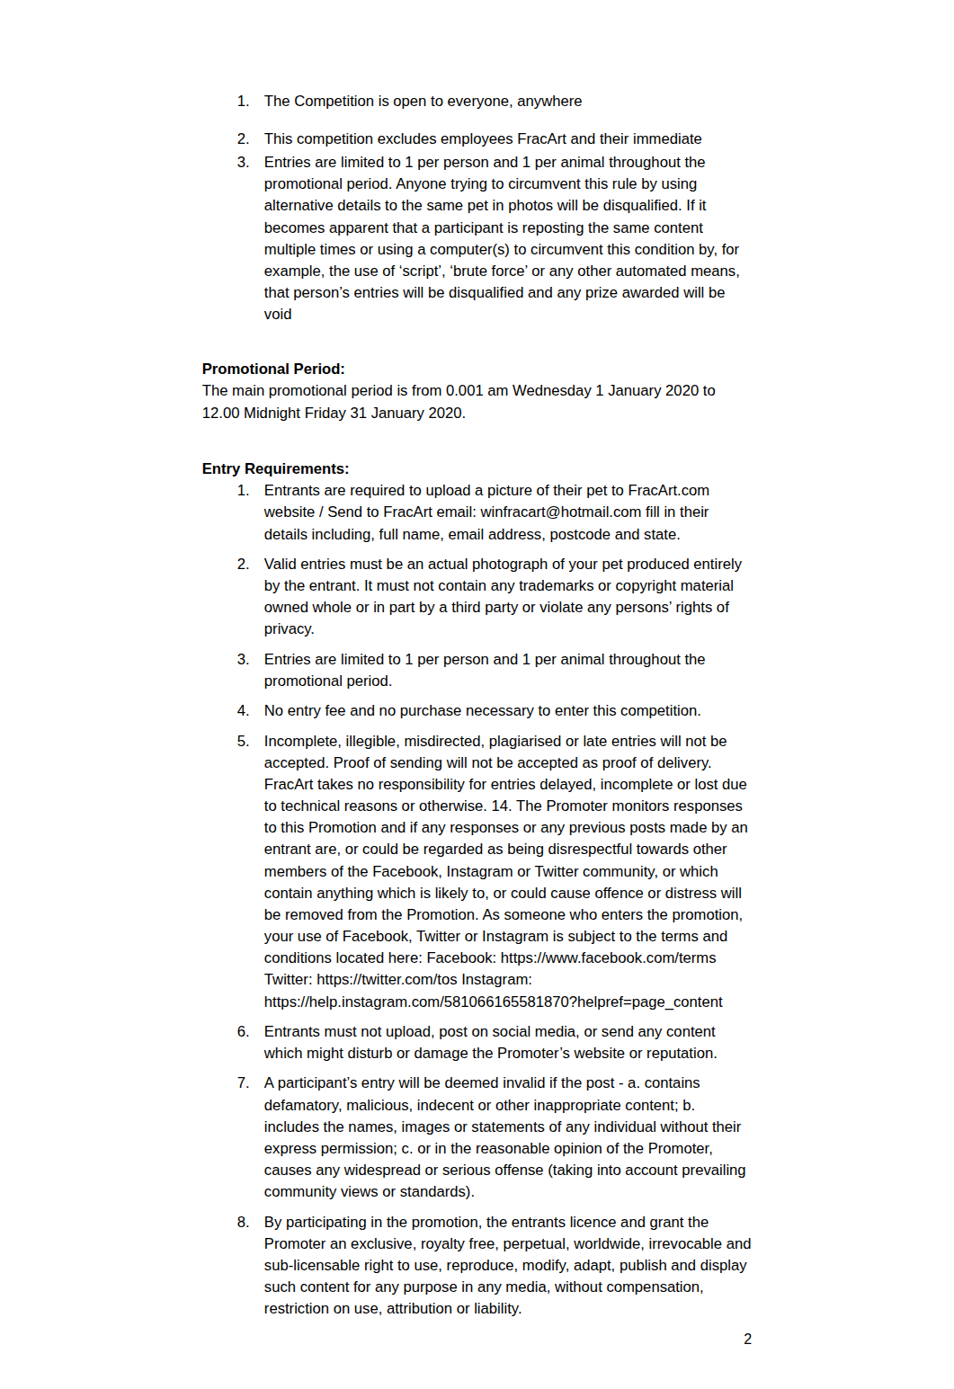The Competition is open to everyone, anywhere
This competition excludes employees FracArt and their immediate
Entries are limited to 1 per person and 1 per animal throughout the promotional period. Anyone trying to circumvent this rule by using alternative details to the same pet in photos will be disqualified. If it becomes apparent that a participant is reposting the same content multiple times or using a computer(s) to circumvent this condition by, for example, the use of ‘script’, ‘brute force’ or any other automated means, that person’s entries will be disqualified and any prize awarded will be void
Promotional Period:
The main promotional period is from 0.001 am Wednesday 1 January 2020 to 12.00 Midnight Friday 31 January 2020.
Entry Requirements:
Entrants are required to upload a picture of their pet to FracArt.com website / Send to FracArt email: winfracart@hotmail.com fill in their details including, full name, email address, postcode and state.
Valid entries must be an actual photograph of your pet produced entirely by the entrant. It must not contain any trademarks or copyright material owned whole or in part by a third party or violate any persons’ rights of privacy.
Entries are limited to 1 per person and 1 per animal throughout the promotional period.
No entry fee and no purchase necessary to enter this competition.
Incomplete, illegible, misdirected, plagiarised or late entries will not be accepted. Proof of sending will not be accepted as proof of delivery. FracArt takes no responsibility for entries delayed, incomplete or lost due to technical reasons or otherwise. 14. The Promoter monitors responses to this Promotion and if any responses or any previous posts made by an entrant are, or could be regarded as being disrespectful towards other members of the Facebook, Instagram or Twitter community, or which contain anything which is likely to, or could cause offence or distress will be removed from the Promotion. As someone who enters the promotion, your use of Facebook, Twitter or Instagram is subject to the terms and conditions located here: Facebook: https://www.facebook.com/terms Twitter: https://twitter.com/tos Instagram: https://help.instagram.com/581066165581870?helpref=page_content
Entrants must not upload, post on social media, or send any content which might disturb or damage the Promoter’s website or reputation.
A participant’s entry will be deemed invalid if the post - a. contains defamatory, malicious, indecent or other inappropriate content; b. includes the names, images or statements of any individual without their express permission; c. or in the reasonable opinion of the Promoter, causes any widespread or serious offense (taking into account prevailing community views or standards).
By participating in the promotion, the entrants licence and grant the Promoter an exclusive, royalty free, perpetual, worldwide, irrevocable and sub-licensable right to use, reproduce, modify, adapt, publish and display such content for any purpose in any media, without compensation, restriction on use, attribution or liability.
2